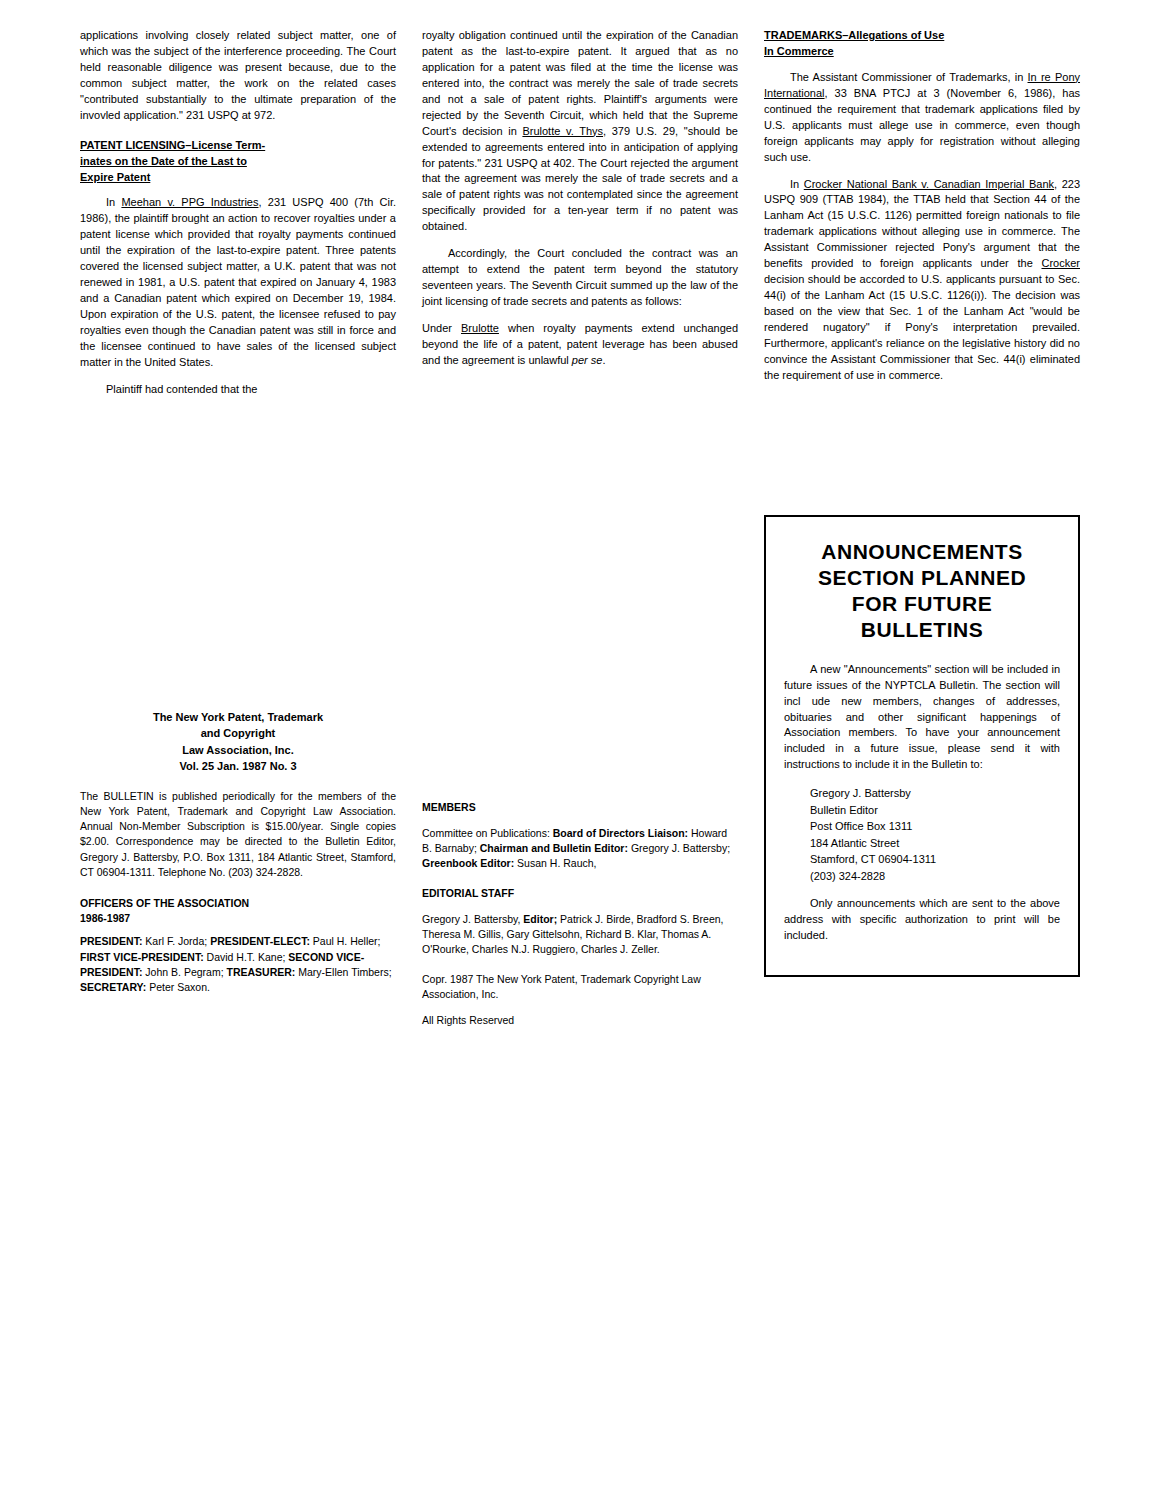applications involving closely related subject matter, one of which was the subject of the interference proceeding. The Court held reasonable diligence was present because, due to the common subject matter, the work on the related cases "contributed substantially to the ultimate preparation of the invovled application." 231 USPQ at 972.
PATENT LICENSING–License Term-
inates on the Date of the Last to
Expire Patent
In Meehan v. PPG Industries, 231 USPQ 400 (7th Cir. 1986), the plaintiff brought an action to recover royalties under a patent license which provided that royalty payments continued until the expiration of the last-to-expire patent. Three patents covered the licensed subject matter, a U.K. patent that was not renewed in 1981, a U.S. patent that expired on January 4, 1983 and a Canadian patent which expired on December 19, 1984. Upon expiration of the U.S. patent, the licensee refused to pay royalties even though the Canadian patent was still in force and the licensee continued to have sales of the licensed subject matter in the United States.
Plaintiff had contended that the
The New York Patent, Trademark
and Copyright
Law Association, Inc.
Vol. 25 Jan. 1987 No. 3
The BULLETIN is published periodically for the members of the New York Patent, Trademark and Copyright Law Association. Annual Non-Member Subscription is $15.00/year. Single copies $2.00. Correspondence may be directed to the Bulletin Editor, Gregory J. Battersby, P.O. Box 1311, 184 Atlantic Street, Stamford, CT 06904-1311. Telephone No. (203) 324-2828.
OFFICERS OF THE ASSOCIATION
1986-1987
PRESIDENT: Karl F. Jorda; PRESIDENT-ELECT: Paul H. Heller; FIRST VICE-PRESIDENT: David H.T. Kane; SECOND VICE-PRESIDENT: John B. Pegram; TREASURER: Mary-Ellen Timbers; SECRETARY: Peter Saxon.
royalty obligation continued until the expiration of the Canadian patent as the last-to-expire patent. It argued that as no application for a patent was filed at the time the license was entered into, the contract was merely the sale of trade secrets and not a sale of patent rights. Plaintiff's arguments were rejected by the Seventh Circuit, which held that the Supreme Court's decision in Brulotte v. Thys, 379 U.S. 29, "should be extended to agreements entered into in anticipation of applying for patents." 231 USPQ at 402. The Court rejected the argument that the agreement was merely the sale of trade secrets and a sale of patent rights was not contemplated since the agreement specifically provided for a ten-year term if no patent was obtained.
Accordingly, the Court concluded the contract was an attempt to extend the patent term beyond the statutory seventeen years. The Seventh Circuit summed up the law of the joint licensing of trade secrets and patents as follows:
Under Brulotte when royalty payments extend unchanged beyond the life of a patent, patent leverage has been abused and the agreement is unlawful per se.
MEMBERS
Committee on Publications: Board of Directors Liaison: Howard B. Barnaby; Chairman and Bulletin Editor: Gregory J. Battersby; Greenbook Editor: Susan H. Rauch,
EDITORIAL STAFF
Gregory J. Battersby, Editor; Patrick J. Birde, Bradford S. Breen, Theresa M. Gillis, Gary Gittelsohn, Richard B. Klar, Thomas A. O'Rourke, Charles N.J. Ruggiero, Charles J. Zeller.
Copr. 1987 The New York Patent, Trademark Copyright Law Association, Inc.
All Rights Reserved
TRADEMARKS–Allegations of Use
In Commerce
The Assistant Commissioner of Trademarks, in In re Pony International, 33 BNA PTCJ at 3 (November 6, 1986), has continued the requirement that trademark applications filed by U.S. applicants must allege use in commerce, even though foreign applicants may apply for registration without alleging such use.
In Crocker National Bank v. Canadian Imperial Bank, 223 USPQ 909 (TTAB 1984), the TTAB held that Section 44 of the Lanham Act (15 U.S.C. 1126) permitted foreign nationals to file trademark applications without alleging use in commerce. The Assistant Commissioner rejected Pony's argument that the benefits provided to foreign applicants under the Crocker decision should be accorded to U.S. applicants pursuant to Sec. 44(i) of the Lanham Act (15 U.S.C. 1126(i)). The decision was based on the view that Sec. 1 of the Lanham Act "would be rendered nugatory" if Pony's interpretation prevailed. Furthermore, applicant's reliance on the legislative history did no convince the Assistant Commissioner that Sec. 44(i) eliminated the requirement of use in commerce.
ANNOUNCEMENTS
SECTION PLANNED
FOR FUTURE
BULLETINS
A new "Announcements" section will be included in future issues of the NYPTCLA Bulletin. The section will incl ude new members, changes of addresses, obituaries and other significant happenings of Association members. To have your announcement included in a future issue, please send it with instructions to include it in the Bulletin to:
Gregory J. Battersby
Bulletin Editor
Post Office Box 1311
184 Atlantic Street
Stamford, CT 06904-1311
(203) 324-2828
Only announcements which are sent to the above address with specific authorization to print will be included.